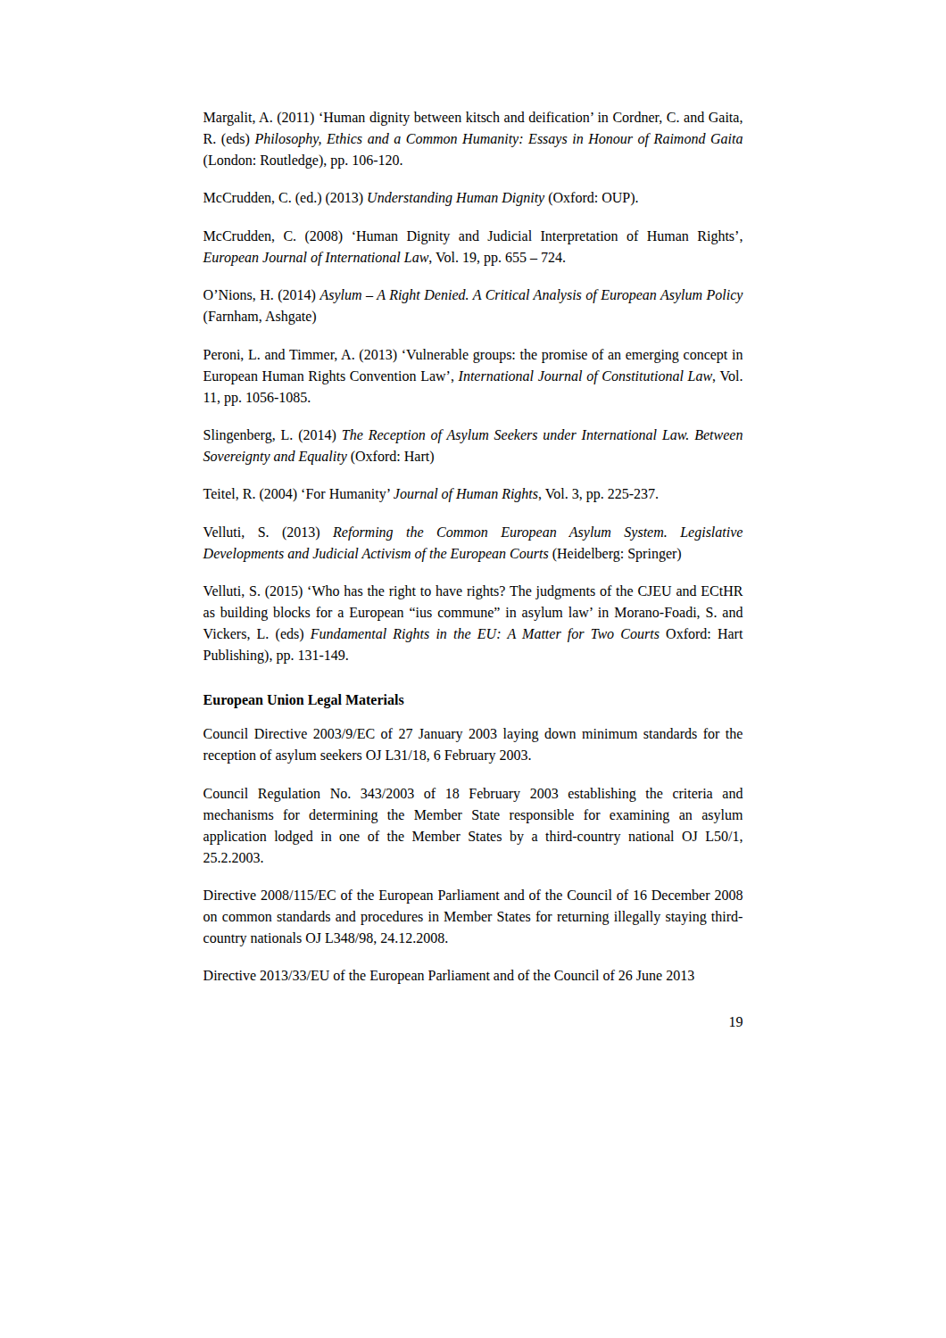Margalit, A. (2011) ‘Human dignity between kitsch and deification’ in Cordner, C. and Gaita, R. (eds) Philosophy, Ethics and a Common Humanity: Essays in Honour of Raimond Gaita (London: Routledge), pp. 106-120.
McCrudden, C. (ed.) (2013) Understanding Human Dignity (Oxford: OUP).
McCrudden, C. (2008) ‘Human Dignity and Judicial Interpretation of Human Rights’, European Journal of International Law, Vol. 19, pp. 655 – 724.
O’Nions, H. (2014) Asylum – A Right Denied. A Critical Analysis of European Asylum Policy (Farnham, Ashgate)
Peroni, L. and Timmer, A. (2013) ‘Vulnerable groups: the promise of an emerging concept in European Human Rights Convention Law’, International Journal of Constitutional Law, Vol. 11, pp. 1056-1085.
Slingenberg, L. (2014) The Reception of Asylum Seekers under International Law. Between Sovereignty and Equality (Oxford: Hart)
Teitel, R. (2004) ‘For Humanity’ Journal of Human Rights, Vol. 3, pp. 225-237.
Velluti, S. (2013) Reforming the Common European Asylum System. Legislative Developments and Judicial Activism of the European Courts (Heidelberg: Springer)
Velluti, S. (2015) ‘Who has the right to have rights? The judgments of the CJEU and ECtHR as building blocks for a European “ius commune” in asylum law’ in Morano-Foadi, S. and Vickers, L. (eds) Fundamental Rights in the EU: A Matter for Two Courts Oxford: Hart Publishing), pp. 131-149.
European Union Legal Materials
Council Directive 2003/9/EC of 27 January 2003 laying down minimum standards for the reception of asylum seekers OJ L31/18, 6 February 2003.
Council Regulation No. 343/2003 of 18 February 2003 establishing the criteria and mechanisms for determining the Member State responsible for examining an asylum application lodged in one of the Member States by a third-country national OJ L50/1, 25.2.2003.
Directive 2008/115/EC of the European Parliament and of the Council of 16 December 2008 on common standards and procedures in Member States for returning illegally staying third-country nationals OJ L348/98, 24.12.2008.
Directive 2013/33/EU of the European Parliament and of the Council of 26 June 2013
19